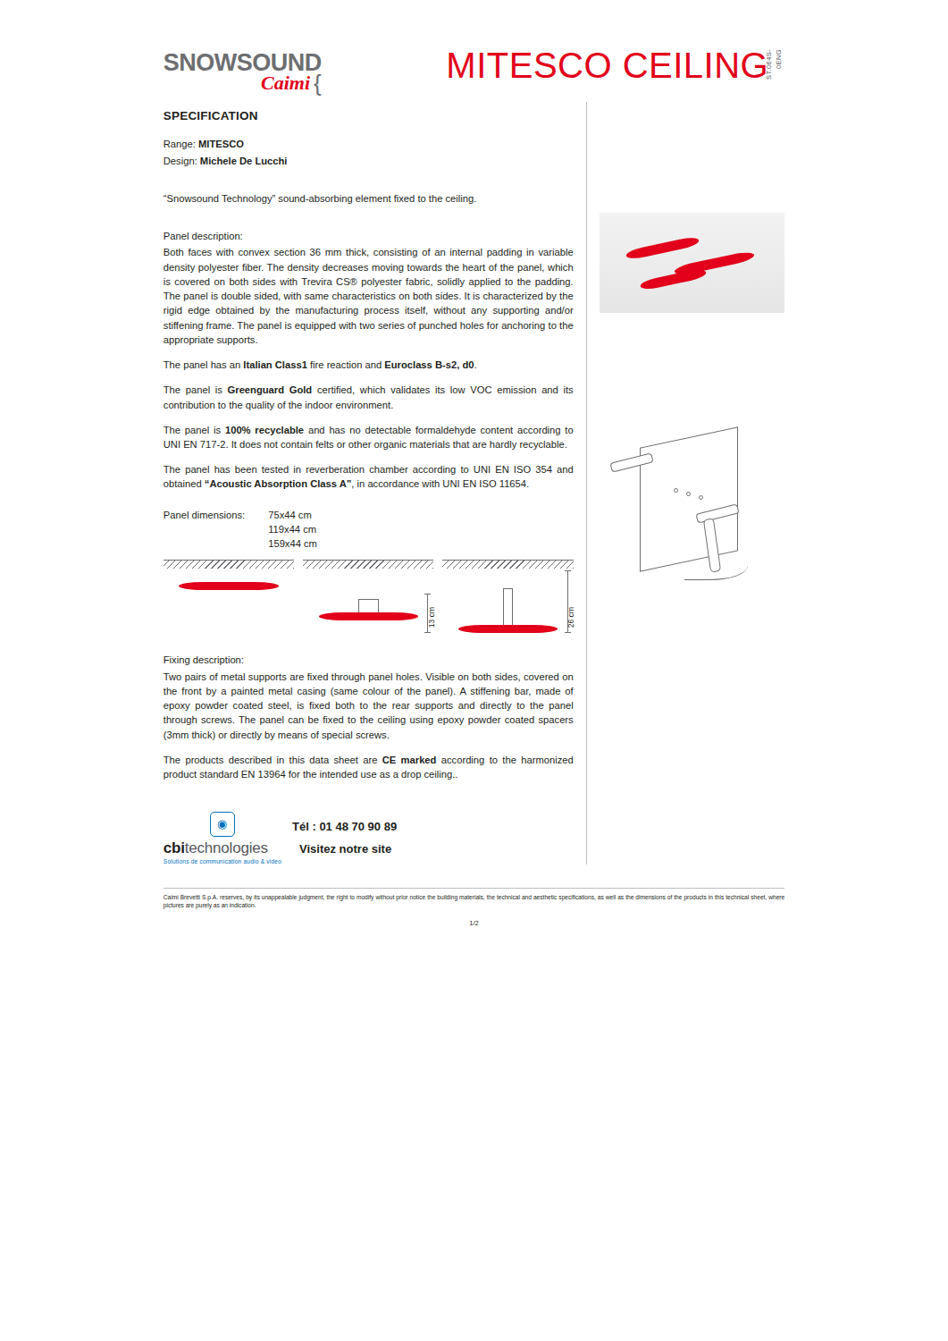SNOWSOUND
Caimi{
MITESCO CEILING
ST.064S-0ENG
SPECIFICATION
Range: MITESCO
Design: Michele De Lucchi
“Snowsound Technology” sound-absorbing element fixed to the ceiling.
Panel description:
Both faces with convex section 36 mm thick, consisting of an internal padding in variable density polyester fiber. The density decreases moving towards the heart of the panel, which is covered on both sides with Trevira CS® polyester fabric, solidly applied to the padding. The panel is double sided, with same characteristics on both sides. It is characterized by the rigid edge obtained by the manufacturing process itself, without any supporting and/or stiffening frame. The panel is equipped with two series of punched holes for anchoring to the appropriate supports.
The panel has an Italian Class1 fire reaction and Euroclass B-s2, d0.
The panel is Greenguard Gold certified, which validates its low VOC emission and its contribution to the quality of the indoor environment.
The panel is 100% recyclable and has no detectable formaldehyde content according to UNI EN 717-2. It does not contain felts or other organic materials that are hardly recyclable.
The panel has been tested in reverberation chamber according to UNI EN ISO 354 and obtained “Acoustic Absorption Class A”, in accordance with UNI EN ISO 11654.
Panel dimensions:
75x44 cm
119x44 cm
159x44 cm
13 cm
26 cm
Fixing description:
Two pairs of metal supports are fixed through panel holes. Visible on both sides, covered on the front by a painted metal casing (same colour of the panel). A stiffening bar, made of epoxy powder coated steel, is fixed both to the rear supports and directly to the panel through screws. The panel can be fixed to the ceiling using epoxy powder coated spacers (3mm thick) or directly by means of special screws.
The products described in this data sheet are CE marked according to the harmonized product standard EN 13964 for the intended use as a drop ceiling..
◉
cbitechnologies
Solutions de communication audio & video
Tél : 01 48 70 90 89 Visitez notre site
Caimi Brevetti S.p.A. reserves, by its unappealable judgment, the right to modify without prior notice the building materials, the technical and aesthetic specifications, as well as the dimensions of the products in this technical sheet, where pictures are purely as an indication.
1/2